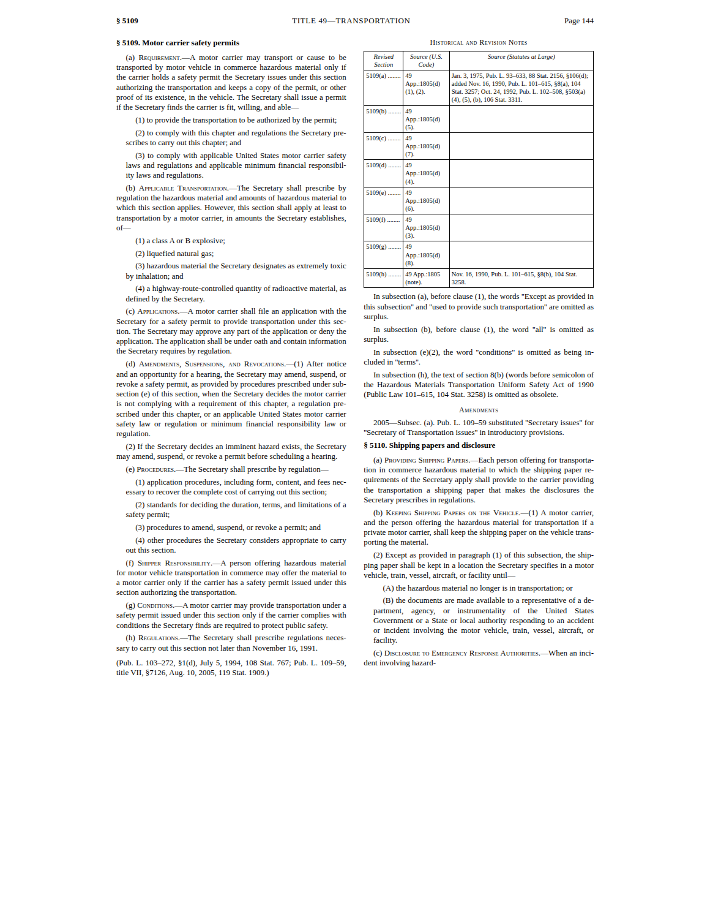§ 5109 TITLE 49—TRANSPORTATION Page 144
§ 5109. Motor carrier safety permits
(a) Requirement.—A motor carrier may transport or cause to be transported by motor vehicle in commerce hazardous material only if the carrier holds a safety permit the Secretary issues under this section authorizing the transportation and keeps a copy of the permit, or other proof of its existence, in the vehicle. The Secretary shall issue a permit if the Secretary finds the carrier is fit, willing, and able—
(1) to provide the transportation to be authorized by the permit;
(2) to comply with this chapter and regulations the Secretary prescribes to carry out this chapter; and
(3) to comply with applicable United States motor carrier safety laws and regulations and applicable minimum financial responsibility laws and regulations.
(b) Applicable Transportation.—The Secretary shall prescribe by regulation the hazardous material and amounts of hazardous material to which this section applies. However, this section shall apply at least to transportation by a motor carrier, in amounts the Secretary establishes, of—
(1) a class A or B explosive;
(2) liquefied natural gas;
(3) hazardous material the Secretary designates as extremely toxic by inhalation; and
(4) a highway-route-controlled quantity of radioactive material, as defined by the Secretary.
(c) Applications.—A motor carrier shall file an application with the Secretary for a safety permit to provide transportation under this section. The Secretary may approve any part of the application or deny the application. The application shall be under oath and contain information the Secretary requires by regulation.
(d) Amendments, Suspensions, and Revocations.—(1) After notice and an opportunity for a hearing, the Secretary may amend, suspend, or revoke a safety permit, as provided by procedures prescribed under subsection (e) of this section, when the Secretary decides the motor carrier is not complying with a requirement of this chapter, a regulation prescribed under this chapter, or an applicable United States motor carrier safety law or regulation or minimum financial responsibility law or regulation.
(2) If the Secretary decides an imminent hazard exists, the Secretary may amend, suspend, or revoke a permit before scheduling a hearing.
(e) Procedures.—The Secretary shall prescribe by regulation—
(1) application procedures, including form, content, and fees necessary to recover the complete cost of carrying out this section;
(2) standards for deciding the duration, terms, and limitations of a safety permit;
(3) procedures to amend, suspend, or revoke a permit; and
(4) other procedures the Secretary considers appropriate to carry out this section.
(f) Shipper Responsibility.—A person offering hazardous material for motor vehicle transportation in commerce may offer the material to a motor carrier only if the carrier has a safety permit issued under this section authorizing the transportation.
(g) Conditions.—A motor carrier may provide transportation under a safety permit issued under this section only if the carrier complies with conditions the Secretary finds are required to protect public safety.
(h) Regulations.—The Secretary shall prescribe regulations necessary to carry out this section not later than November 16, 1991.
(Pub. L. 103–272, §1(d), July 5, 1994, 108 Stat. 767; Pub. L. 109–59, title VII, §7126, Aug. 10, 2005, 119 Stat. 1909.)
Historical and Revision Notes
| Revised Section | Source (U.S. Code) | Source (Statutes at Large) |
| --- | --- | --- |
| 5109(a) ........ | 49 App.:1805(d)(1), (2). | Jan. 3, 1975, Pub. L. 93–633, 88 Stat. 2156, §106(d); added Nov. 16, 1990, Pub. L. 101–615, §8(a), 104 Stat. 3257; Oct. 24, 1992, Pub. L. 102–508, §503(a)(4), (5), (b), 106 Stat. 3311. |
| 5109(b) ........ | 49 App.:1805(d)(5). | |
| 5109(c) ........ | 49 App.:1805(d)(7). | |
| 5109(d) ........ | 49 App.:1805(d)(4). | |
| 5109(e) ........ | 49 App.:1805(d)(6). | |
| 5109(f) ........ | 49 App.:1805(d)(3). | |
| 5109(g) ........ | 49 App.:1805(d)(8). | |
| 5109(h) ........ | 49 App.:1805 (note). | Nov. 16, 1990, Pub. L. 101–615, §8(b), 104 Stat. 3258. |
In subsection (a), before clause (1), the words ''Except as provided in this subsection'' and ''used to provide such transportation'' are omitted as surplus.
In subsection (b), before clause (1), the word ''all'' is omitted as surplus.
In subsection (e)(2), the word ''conditions'' is omitted as being included in ''terms''.
In subsection (h), the text of section 8(b) (words before semicolon of the Hazardous Materials Transportation Uniform Safety Act of 1990 (Public Law 101–615, 104 Stat. 3258) is omitted as obsolete.
Amendments
2005—Subsec. (a). Pub. L. 109–59 substituted ''Secretary issues'' for ''Secretary of Transportation issues'' in introductory provisions.
§ 5110. Shipping papers and disclosure
(a) Providing Shipping Papers.—Each person offering for transportation in commerce hazardous material to which the shipping paper requirements of the Secretary apply shall provide to the carrier providing the transportation a shipping paper that makes the disclosures the Secretary prescribes in regulations.
(b) Keeping Shipping Papers on the Vehicle.—(1) A motor carrier, and the person offering the hazardous material for transportation if a private motor carrier, shall keep the shipping paper on the vehicle transporting the material.
(2) Except as provided in paragraph (1) of this subsection, the shipping paper shall be kept in a location the Secretary specifies in a motor vehicle, train, vessel, aircraft, or facility until—
(A) the hazardous material no longer is in transportation; or
(B) the documents are made available to a representative of a department, agency, or instrumentality of the United States Government or a State or local authority responding to an accident or incident involving the motor vehicle, train, vessel, aircraft, or facility.
(c) Disclosure to Emergency Response Authorities.—When an incident involving hazard-